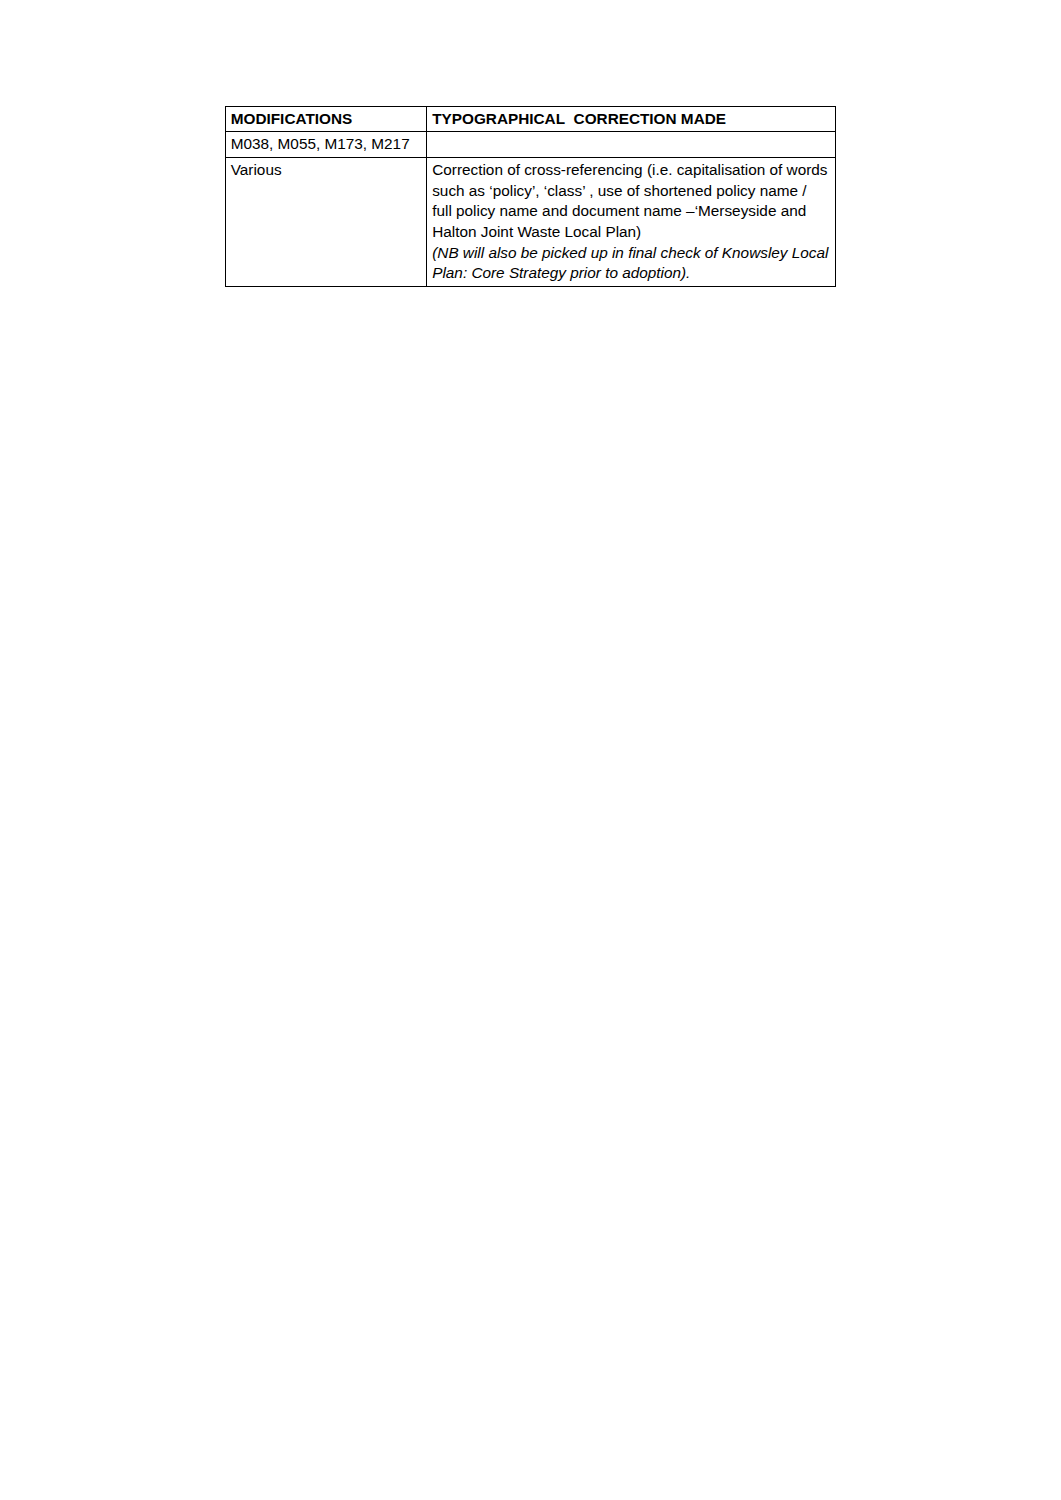| MODIFICATIONS | TYPOGRAPHICAL CORRECTION MADE |
| --- | --- |
| M038, M055, M173, M217 | |
| Various | Correction of cross-referencing (i.e. capitalisation of words such as ‘policy’, ‘class’ , use of shortened policy name / full policy name and document name –‘Merseyside and Halton Joint Waste Local Plan) (NB will also be picked up in final check of Knowsley Local Plan: Core Strategy prior to adoption). |